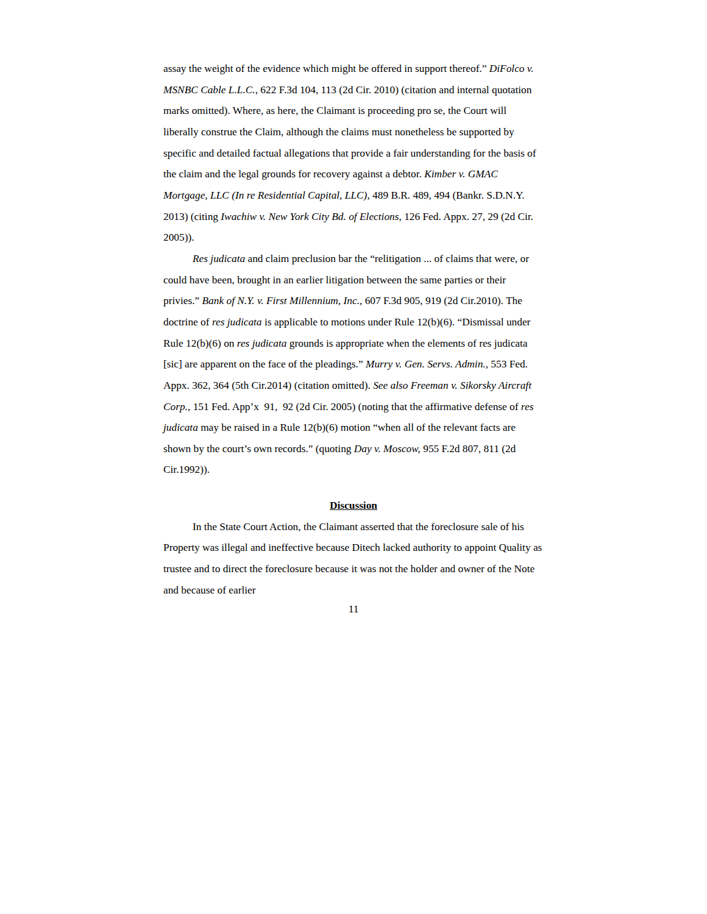assay the weight of the evidence which might be offered in support thereof.” DiFolco v. MSNBC Cable L.L.C., 622 F.3d 104, 113 (2d Cir. 2010) (citation and internal quotation marks omitted). Where, as here, the Claimant is proceeding pro se, the Court will liberally construe the Claim, although the claims must nonetheless be supported by specific and detailed factual allegations that provide a fair understanding for the basis of the claim and the legal grounds for recovery against a debtor. Kimber v. GMAC Mortgage, LLC (In re Residential Capital, LLC), 489 B.R. 489, 494 (Bankr. S.D.N.Y. 2013) (citing Iwachiw v. New York City Bd. of Elections, 126 Fed. Appx. 27, 29 (2d Cir. 2005)).
Res judicata and claim preclusion bar the “relitigation ... of claims that were, or could have been, brought in an earlier litigation between the same parties or their privies.” Bank of N.Y. v. First Millennium, Inc., 607 F.3d 905, 919 (2d Cir.2010). The doctrine of res judicata is applicable to motions under Rule 12(b)(6). “Dismissal under Rule 12(b)(6) on res judicata grounds is appropriate when the elements of res judicata [sic] are apparent on the face of the pleadings.” Murry v. Gen. Servs. Admin., 553 Fed. Appx. 362, 364 (5th Cir.2014) (citation omitted). See also Freeman v. Sikorsky Aircraft Corp., 151 Fed. App’x 91, 92 (2d Cir. 2005) (noting that the affirmative defense of res judicata may be raised in a Rule 12(b)(6) motion “when all of the relevant facts are shown by the court’s own records.” (quoting Day v. Moscow, 955 F.2d 807, 811 (2d Cir.1992)).
Discussion
In the State Court Action, the Claimant asserted that the foreclosure sale of his Property was illegal and ineffective because Ditech lacked authority to appoint Quality as trustee and to direct the foreclosure because it was not the holder and owner of the Note and because of earlier
11